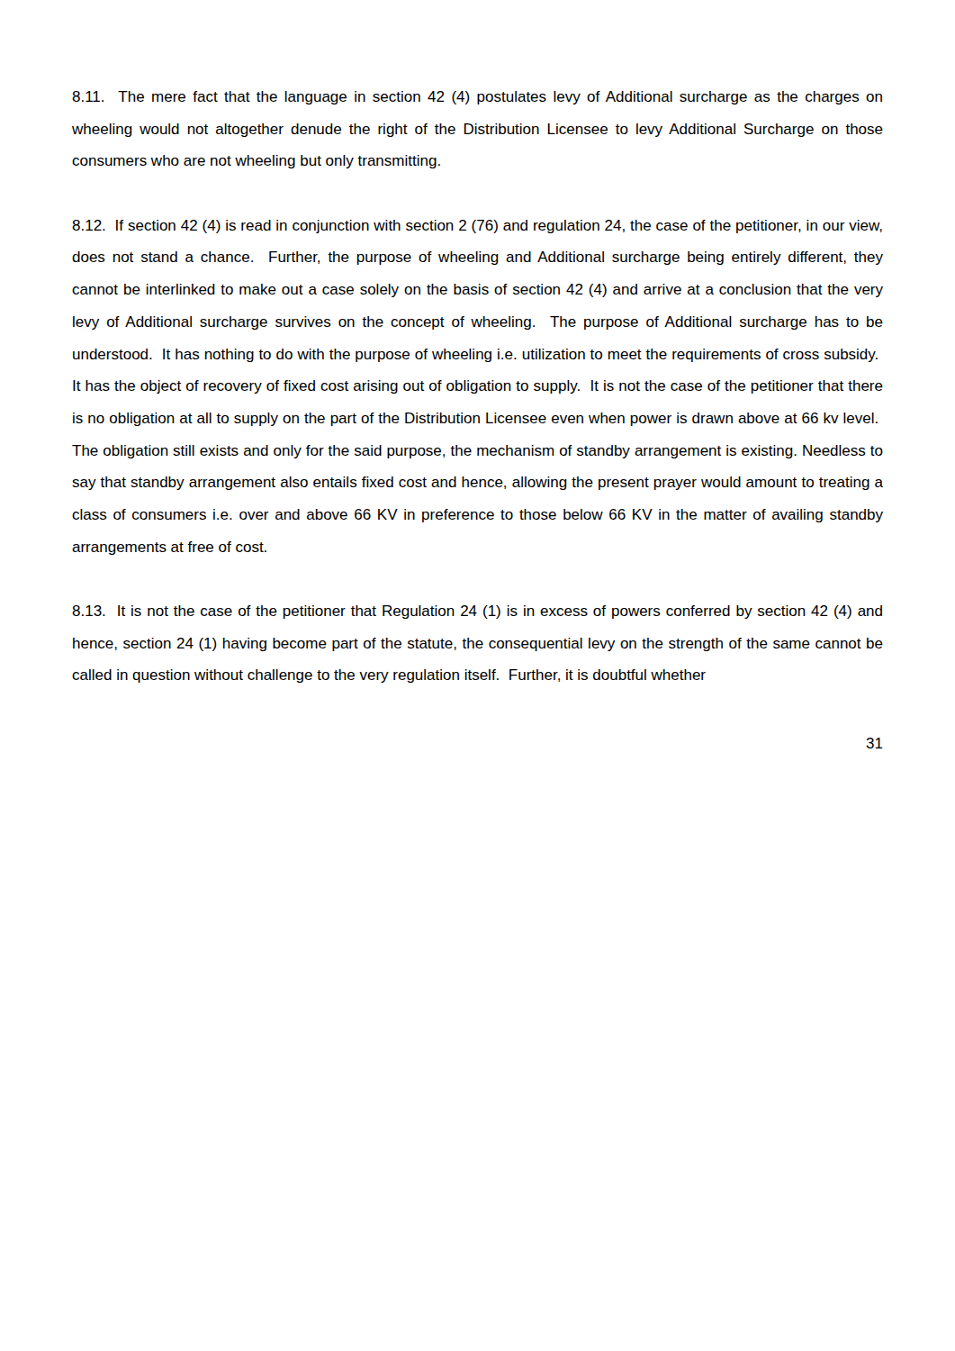8.11. The mere fact that the language in section 42 (4) postulates levy of Additional surcharge as the charges on wheeling would not altogether denude the right of the Distribution Licensee to levy Additional Surcharge on those consumers who are not wheeling but only transmitting.
8.12. If section 42 (4) is read in conjunction with section 2 (76) and regulation 24, the case of the petitioner, in our view, does not stand a chance. Further, the purpose of wheeling and Additional surcharge being entirely different, they cannot be interlinked to make out a case solely on the basis of section 42 (4) and arrive at a conclusion that the very levy of Additional surcharge survives on the concept of wheeling. The purpose of Additional surcharge has to be understood. It has nothing to do with the purpose of wheeling i.e. utilization to meet the requirements of cross subsidy. It has the object of recovery of fixed cost arising out of obligation to supply. It is not the case of the petitioner that there is no obligation at all to supply on the part of the Distribution Licensee even when power is drawn above at 66 kv level. The obligation still exists and only for the said purpose, the mechanism of standby arrangement is existing. Needless to say that standby arrangement also entails fixed cost and hence, allowing the present prayer would amount to treating a class of consumers i.e. over and above 66 KV in preference to those below 66 KV in the matter of availing standby arrangements at free of cost.
8.13. It is not the case of the petitioner that Regulation 24 (1) is in excess of powers conferred by section 42 (4) and hence, section 24 (1) having become part of the statute, the consequential levy on the strength of the same cannot be called in question without challenge to the very regulation itself. Further, it is doubtful whether
31